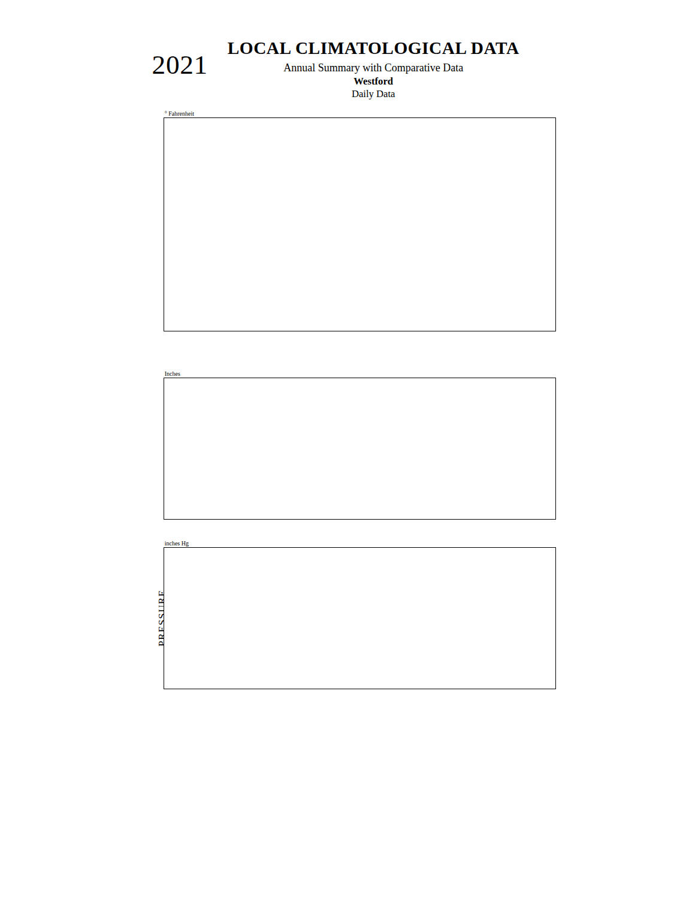2021
LOCAL CLIMATOLOGICAL DATA
Annual Summary with Comparative Data
Westford
Daily Data
° Fahrenheit
TEMPERATURE
Inches
PRECIPITATION
inches Hg
PRESSURE